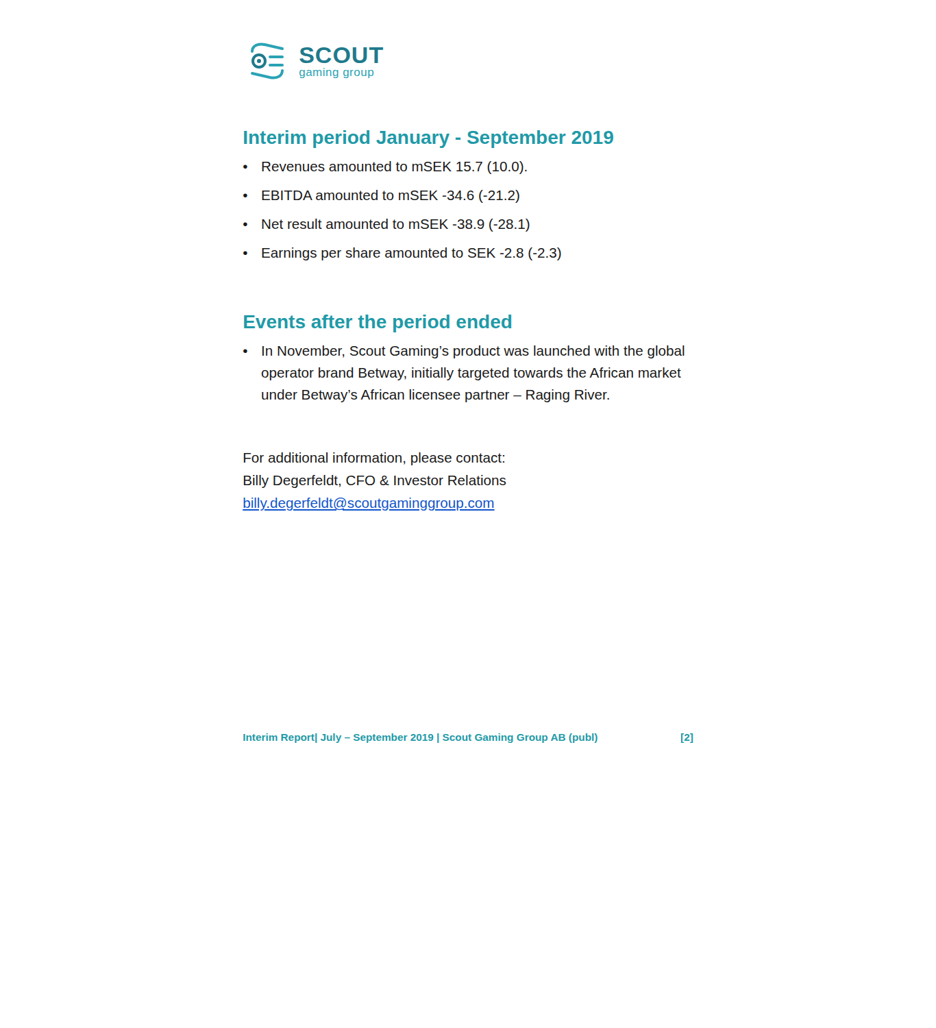SCOUT
gaming group
Interim period January - September 2019
Revenues amounted to mSEK 15.7 (10.0).
EBITDA amounted to mSEK -34.6 (-21.2)
Net result amounted to mSEK -38.9 (-28.1)
Earnings per share amounted to SEK -2.8 (-2.3)
Events after the period ended
In November, Scout Gaming’s product was launched with the global operator brand Betway, initially targeted towards the African market under Betway’s African licensee partner – Raging River.
For additional information, please contact:
Billy Degerfeldt, CFO & Investor Relations
billy.degerfeldt@scoutgaminggroup.com
Interim Report| July – September 2019 | Scout Gaming Group AB (publ) [2]